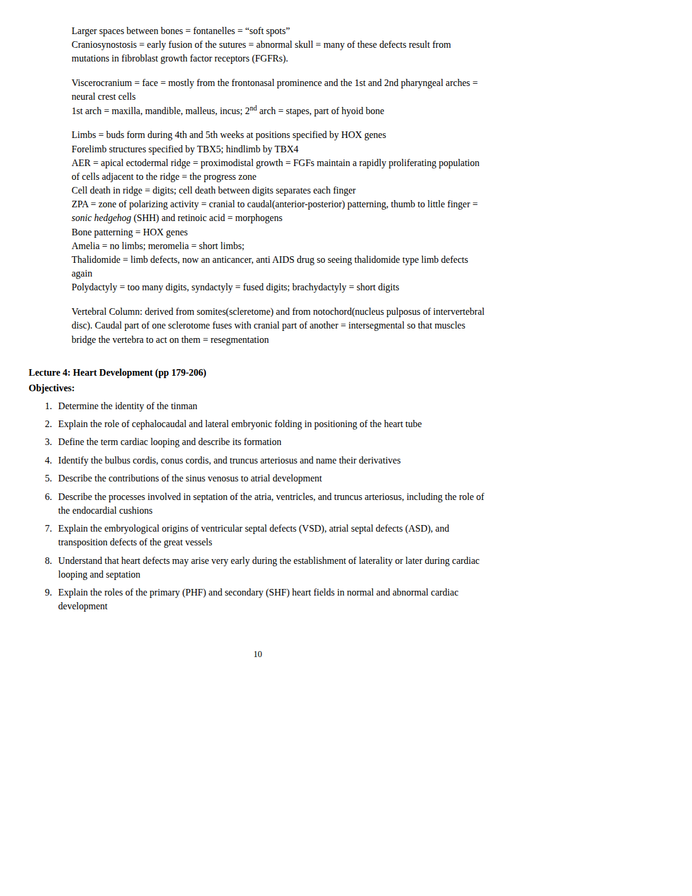Larger spaces between bones = fontanelles = “soft spots”
Craniosynostosis = early fusion of the sutures = abnormal skull = many of these defects result from mutations in fibroblast growth factor receptors (FGFRs).
Viscerocranium = face = mostly from the frontonasal prominence and the 1st and 2nd pharyngeal arches = neural crest cells
1st arch = maxilla, mandible, malleus, incus; 2nd arch = stapes, part of hyoid bone
Limbs = buds form during 4th and 5th weeks at positions specified by HOX genes
Forelimb structures specified by TBX5; hindlimb by TBX4
AER = apical ectodermal ridge = proximodistal growth = FGFs maintain a rapidly proliferating population of cells adjacent to the ridge = the progress zone
Cell death in ridge = digits; cell death between digits separates each finger
ZPA = zone of polarizing activity = cranial to caudal(anterior-posterior) patterning, thumb to little finger = sonic hedgehog (SHH) and retinoic acid = morphogens
Bone patterning = HOX genes
Amelia = no limbs; meromelia = short limbs;
Thalidomide = limb defects, now an anticancer, anti AIDS drug so seeing thalidomide type limb defects again
Polydactyly = too many digits, syndactyly = fused digits; brachydactyly = short digits
Vertebral Column: derived from somites(scleretome) and from notochord(nucleus pulposus of intervertebral disc). Caudal part of one sclerotome fuses with cranial part of another = intersegmental so that muscles bridge the vertebra to act on them = resegmentation
Lecture 4: Heart Development (pp 179-206)
Objectives:
Determine the identity of the tinman
Explain the role of cephalocaudal and lateral embryonic folding in positioning of the heart tube
Define the term cardiac looping and describe its formation
Identify the bulbus cordis, conus cordis, and truncus arteriosus and name their derivatives
Describe the contributions of the sinus venosus to atrial development
Describe the processes involved in septation of the atria, ventricles, and truncus arteriosus, including the role of the endocardial cushions
Explain the embryological origins of ventricular septal defects (VSD), atrial septal defects (ASD), and transposition defects of the great vessels
Understand that heart defects may arise very early during the establishment of laterality or later during cardiac looping and septation
Explain the roles of the primary (PHF) and secondary (SHF) heart fields in normal and abnormal cardiac development
10